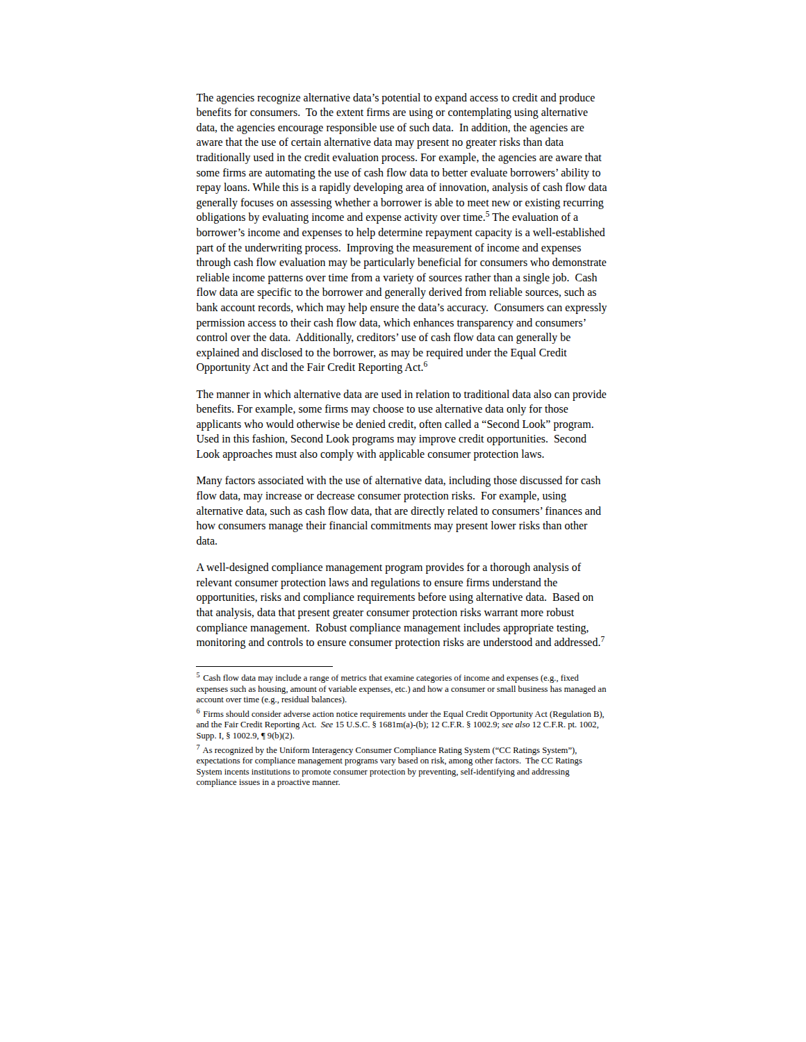The agencies recognize alternative data’s potential to expand access to credit and produce benefits for consumers. To the extent firms are using or contemplating using alternative data, the agencies encourage responsible use of such data. In addition, the agencies are aware that the use of certain alternative data may present no greater risks than data traditionally used in the credit evaluation process. For example, the agencies are aware that some firms are automating the use of cash flow data to better evaluate borrowers’ ability to repay loans. While this is a rapidly developing area of innovation, analysis of cash flow data generally focuses on assessing whether a borrower is able to meet new or existing recurring obligations by evaluating income and expense activity over time.5 The evaluation of a borrower’s income and expenses to help determine repayment capacity is a well-established part of the underwriting process. Improving the measurement of income and expenses through cash flow evaluation may be particularly beneficial for consumers who demonstrate reliable income patterns over time from a variety of sources rather than a single job. Cash flow data are specific to the borrower and generally derived from reliable sources, such as bank account records, which may help ensure the data’s accuracy. Consumers can expressly permission access to their cash flow data, which enhances transparency and consumers’ control over the data. Additionally, creditors’ use of cash flow data can generally be explained and disclosed to the borrower, as may be required under the Equal Credit Opportunity Act and the Fair Credit Reporting Act.6
The manner in which alternative data are used in relation to traditional data also can provide benefits. For example, some firms may choose to use alternative data only for those applicants who would otherwise be denied credit, often called a “Second Look” program. Used in this fashion, Second Look programs may improve credit opportunities. Second Look approaches must also comply with applicable consumer protection laws.
Many factors associated with the use of alternative data, including those discussed for cash flow data, may increase or decrease consumer protection risks. For example, using alternative data, such as cash flow data, that are directly related to consumers’ finances and how consumers manage their financial commitments may present lower risks than other data.
A well-designed compliance management program provides for a thorough analysis of relevant consumer protection laws and regulations to ensure firms understand the opportunities, risks and compliance requirements before using alternative data. Based on that analysis, data that present greater consumer protection risks warrant more robust compliance management. Robust compliance management includes appropriate testing, monitoring and controls to ensure consumer protection risks are understood and addressed.7
5 Cash flow data may include a range of metrics that examine categories of income and expenses (e.g., fixed expenses such as housing, amount of variable expenses, etc.) and how a consumer or small business has managed an account over time (e.g., residual balances).
6 Firms should consider adverse action notice requirements under the Equal Credit Opportunity Act (Regulation B), and the Fair Credit Reporting Act. See 15 U.S.C. § 1681m(a)-(b); 12 C.F.R. § 1002.9; see also 12 C.F.R. pt. 1002, Supp. I, § 1002.9, ¶ 9(b)(2).
7 As recognized by the Uniform Interagency Consumer Compliance Rating System (“CC Ratings System”), expectations for compliance management programs vary based on risk, among other factors. The CC Ratings System incents institutions to promote consumer protection by preventing, self-identifying and addressing compliance issues in a proactive manner.